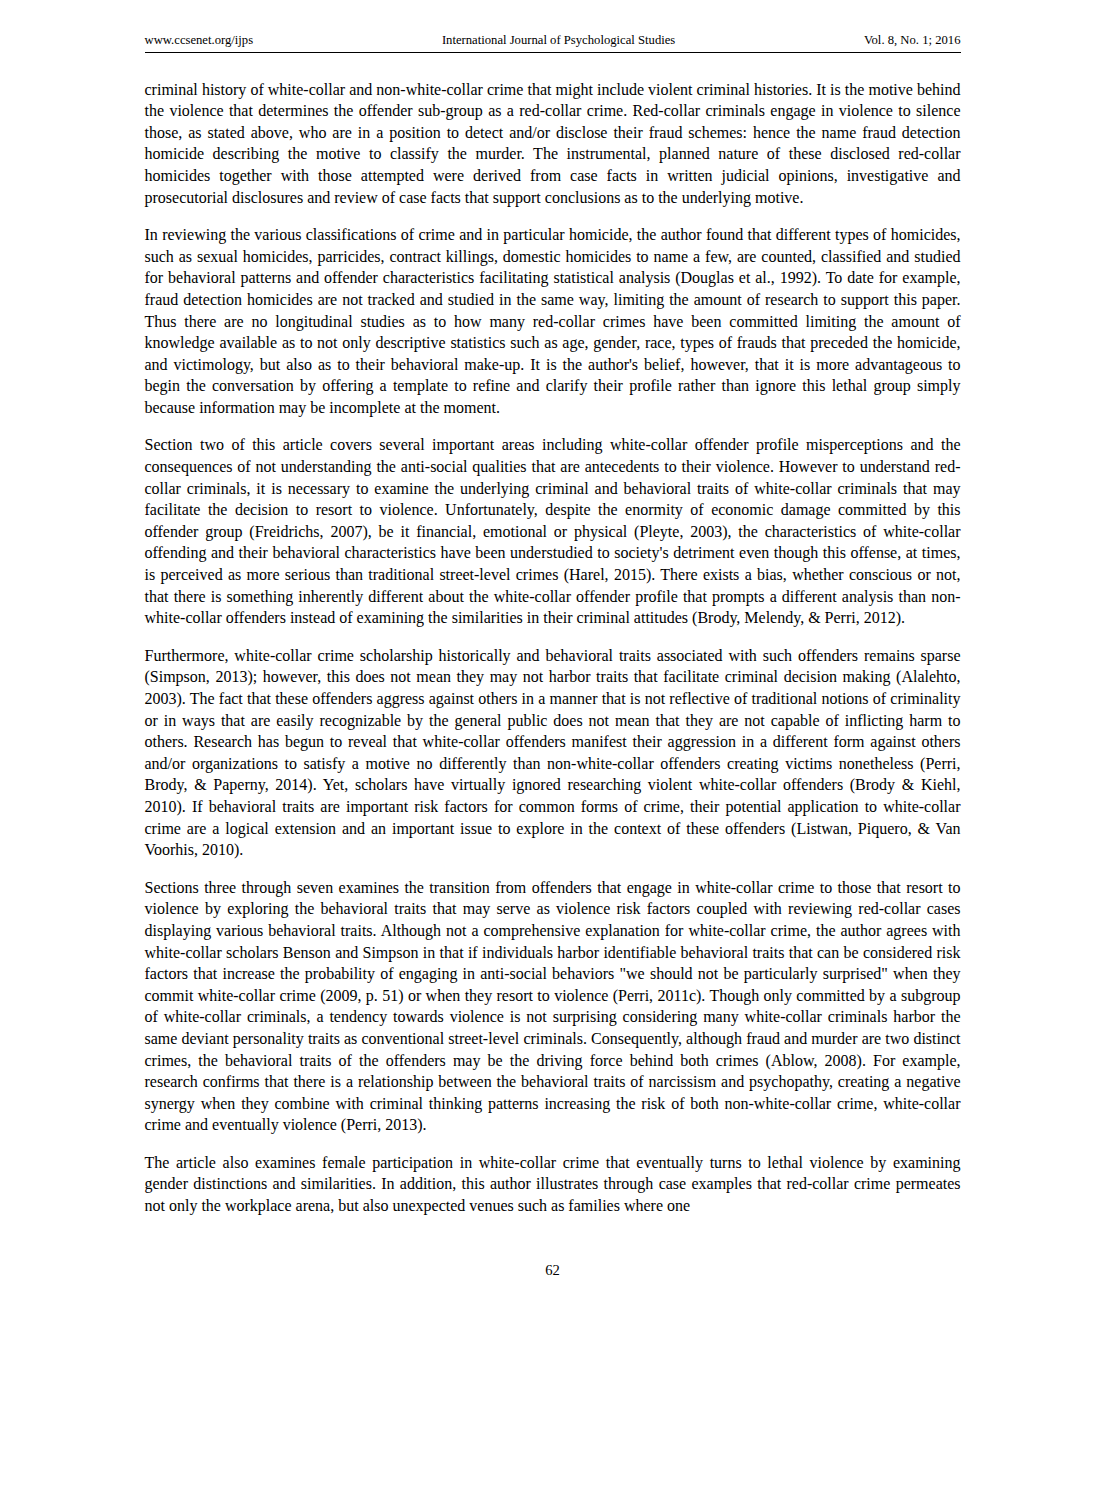www.ccsenet.org/ijps International Journal of Psychological Studies Vol. 8, No. 1; 2016
criminal history of white-collar and non-white-collar crime that might include violent criminal histories. It is the motive behind the violence that determines the offender sub-group as a red-collar crime. Red-collar criminals engage in violence to silence those, as stated above, who are in a position to detect and/or disclose their fraud schemes: hence the name fraud detection homicide describing the motive to classify the murder. The instrumental, planned nature of these disclosed red-collar homicides together with those attempted were derived from case facts in written judicial opinions, investigative and prosecutorial disclosures and review of case facts that support conclusions as to the underlying motive.
In reviewing the various classifications of crime and in particular homicide, the author found that different types of homicides, such as sexual homicides, parricides, contract killings, domestic homicides to name a few, are counted, classified and studied for behavioral patterns and offender characteristics facilitating statistical analysis (Douglas et al., 1992). To date for example, fraud detection homicides are not tracked and studied in the same way, limiting the amount of research to support this paper. Thus there are no longitudinal studies as to how many red-collar crimes have been committed limiting the amount of knowledge available as to not only descriptive statistics such as age, gender, race, types of frauds that preceded the homicide, and victimology, but also as to their behavioral make-up. It is the author's belief, however, that it is more advantageous to begin the conversation by offering a template to refine and clarify their profile rather than ignore this lethal group simply because information may be incomplete at the moment.
Section two of this article covers several important areas including white-collar offender profile misperceptions and the consequences of not understanding the anti-social qualities that are antecedents to their violence. However to understand red-collar criminals, it is necessary to examine the underlying criminal and behavioral traits of white-collar criminals that may facilitate the decision to resort to violence. Unfortunately, despite the enormity of economic damage committed by this offender group (Freidrichs, 2007), be it financial, emotional or physical (Pleyte, 2003), the characteristics of white-collar offending and their behavioral characteristics have been understudied to society's detriment even though this offense, at times, is perceived as more serious than traditional street-level crimes (Harel, 2015). There exists a bias, whether conscious or not, that there is something inherently different about the white-collar offender profile that prompts a different analysis than non-white-collar offenders instead of examining the similarities in their criminal attitudes (Brody, Melendy, & Perri, 2012).
Furthermore, white-collar crime scholarship historically and behavioral traits associated with such offenders remains sparse (Simpson, 2013); however, this does not mean they may not harbor traits that facilitate criminal decision making (Alalehto, 2003). The fact that these offenders aggress against others in a manner that is not reflective of traditional notions of criminality or in ways that are easily recognizable by the general public does not mean that they are not capable of inflicting harm to others. Research has begun to reveal that white-collar offenders manifest their aggression in a different form against others and/or organizations to satisfy a motive no differently than non-white-collar offenders creating victims nonetheless (Perri, Brody, & Paperny, 2014). Yet, scholars have virtually ignored researching violent white-collar offenders (Brody & Kiehl, 2010). If behavioral traits are important risk factors for common forms of crime, their potential application to white-collar crime are a logical extension and an important issue to explore in the context of these offenders (Listwan, Piquero, & Van Voorhis, 2010).
Sections three through seven examines the transition from offenders that engage in white-collar crime to those that resort to violence by exploring the behavioral traits that may serve as violence risk factors coupled with reviewing red-collar cases displaying various behavioral traits. Although not a comprehensive explanation for white-collar crime, the author agrees with white-collar scholars Benson and Simpson in that if individuals harbor identifiable behavioral traits that can be considered risk factors that increase the probability of engaging in anti-social behaviors "we should not be particularly surprised" when they commit white-collar crime (2009, p. 51) or when they resort to violence (Perri, 2011c). Though only committed by a subgroup of white-collar criminals, a tendency towards violence is not surprising considering many white-collar criminals harbor the same deviant personality traits as conventional street-level criminals. Consequently, although fraud and murder are two distinct crimes, the behavioral traits of the offenders may be the driving force behind both crimes (Ablow, 2008). For example, research confirms that there is a relationship between the behavioral traits of narcissism and psychopathy, creating a negative synergy when they combine with criminal thinking patterns increasing the risk of both non-white-collar crime, white-collar crime and eventually violence (Perri, 2013).
The article also examines female participation in white-collar crime that eventually turns to lethal violence by examining gender distinctions and similarities. In addition, this author illustrates through case examples that red-collar crime permeates not only the workplace arena, but also unexpected venues such as families where one
62